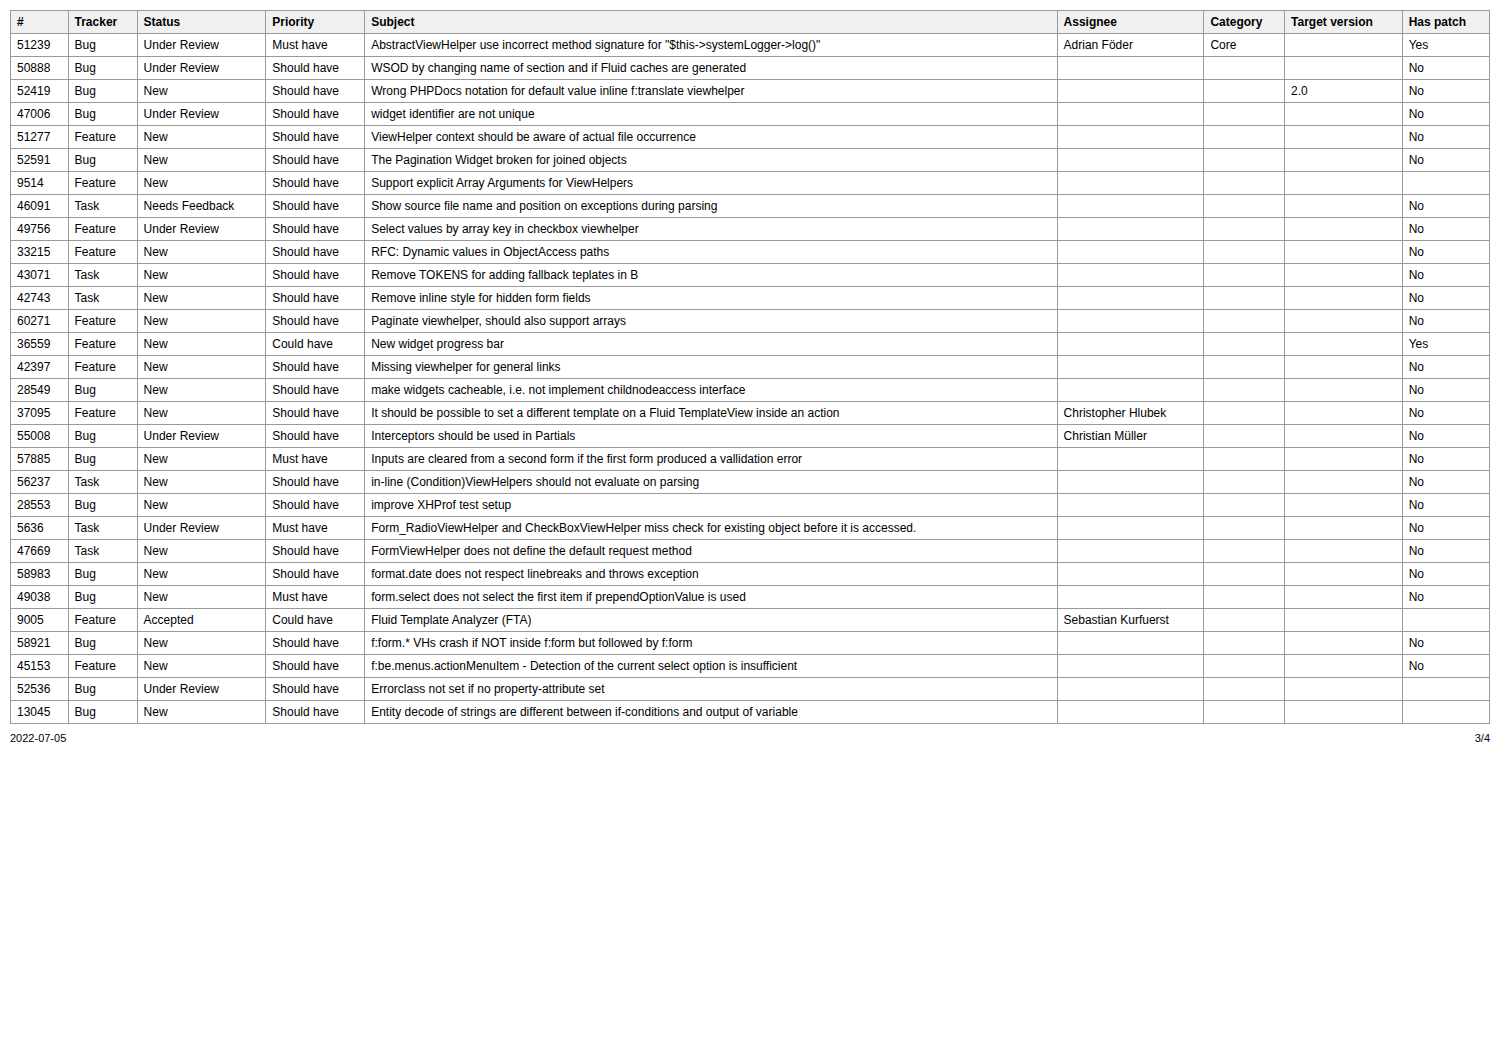| # | Tracker | Status | Priority | Subject | Assignee | Category | Target version | Has patch |
| --- | --- | --- | --- | --- | --- | --- | --- | --- |
| 51239 | Bug | Under Review | Must have | AbstractViewHelper use incorrect method signature for "$this->systemLogger->log()" | Adrian Föder | Core | | Yes |
| 50888 | Bug | Under Review | Should have | WSOD by changing name of section and if Fluid caches are generated | | | | No |
| 52419 | Bug | New | Should have | Wrong PHPDocs notation for default value inline f:translate viewhelper | | | 2.0 | No |
| 47006 | Bug | Under Review | Should have | widget identifier are not unique | | | | No |
| 51277 | Feature | New | Should have | ViewHelper context should be aware of actual file occurrence | | | | No |
| 52591 | Bug | New | Should have | The Pagination Widget broken for joined objects | | | | No |
| 9514 | Feature | New | Should have | Support explicit Array Arguments for ViewHelpers | | | | |
| 46091 | Task | Needs Feedback | Should have | Show source file name and position on exceptions during parsing | | | | No |
| 49756 | Feature | Under Review | Should have | Select values by array key in checkbox viewhelper | | | | No |
| 33215 | Feature | New | Should have | RFC: Dynamic values in ObjectAccess paths | | | | No |
| 43071 | Task | New | Should have | Remove TOKENS for adding fallback teplates in B | | | | No |
| 42743 | Task | New | Should have | Remove inline style for hidden form fields | | | | No |
| 60271 | Feature | New | Should have | Paginate viewhelper, should also support arrays | | | | No |
| 36559 | Feature | New | Could have | New widget progress bar | | | | Yes |
| 42397 | Feature | New | Should have | Missing viewhelper for general links | | | | No |
| 28549 | Bug | New | Should have | make widgets cacheable, i.e. not implement childnodeaccess interface | | | | No |
| 37095 | Feature | New | Should have | It should be possible to set a different template on a Fluid TemplateView inside an action | Christopher Hlubek | | | No |
| 55008 | Bug | Under Review | Should have | Interceptors should be used in Partials | Christian Müller | | | No |
| 57885 | Bug | New | Must have | Inputs are cleared from a second form if the first form produced a vallidation error | | | | No |
| 56237 | Task | New | Should have | in-line (Condition)ViewHelpers should not evaluate on parsing | | | | No |
| 28553 | Bug | New | Should have | improve XHProf test setup | | | | No |
| 5636 | Task | Under Review | Must have | Form_RadioViewHelper and CheckBoxViewHelper miss check for existing object before it is accessed. | | | | No |
| 47669 | Task | New | Should have | FormViewHelper does not define the default request method | | | | No |
| 58983 | Bug | New | Should have | format.date does not respect linebreaks and throws exception | | | | No |
| 49038 | Bug | New | Must have | form.select does not select the first item if prependOptionValue is used | | | | No |
| 9005 | Feature | Accepted | Could have | Fluid Template Analyzer (FTA) | Sebastian Kurfuerst | | | |
| 58921 | Bug | New | Should have | f:form.* VHs crash if NOT inside f:form but followed by f:form | | | | No |
| 45153 | Feature | New | Should have | f:be.menus.actionMenuItem - Detection of the current select option is insufficient | | | | No |
| 52536 | Bug | Under Review | Should have | Errorclass not set if no property-attribute set | | | | |
| 13045 | Bug | New | Should have | Entity decode of strings are different between if-conditions and output of variable | | | | |
2022-07-05 3/4